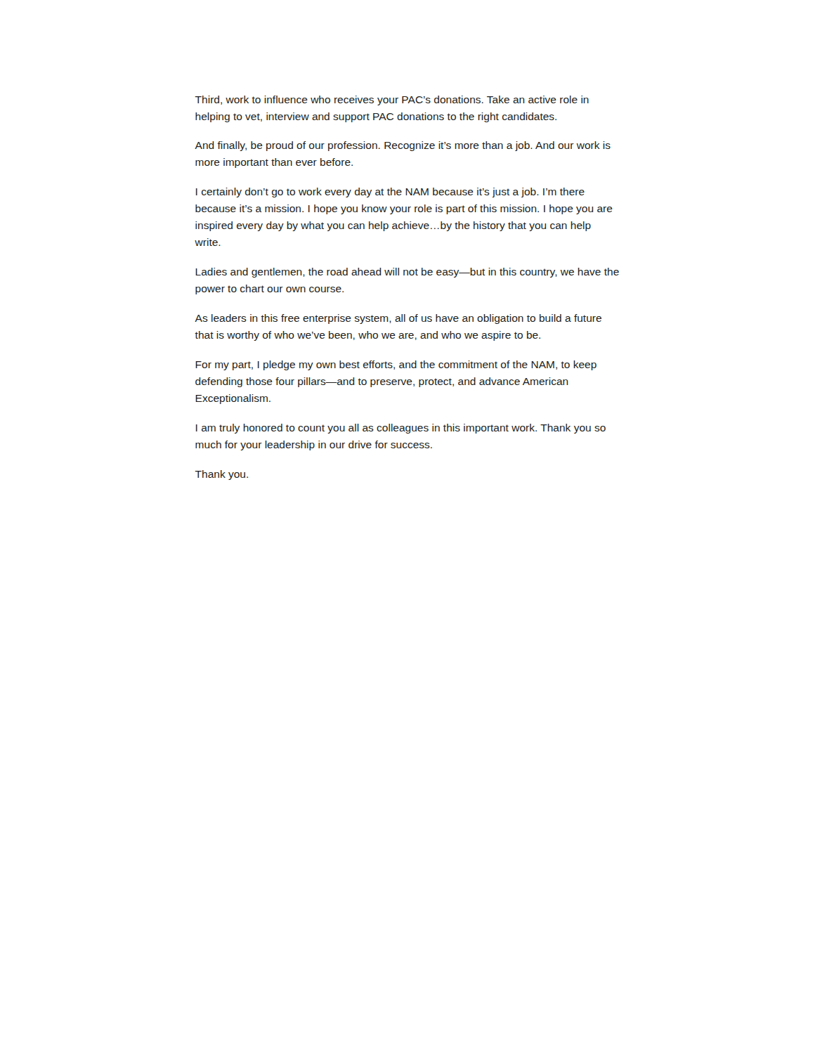Third, work to influence who receives your PAC’s donations. Take an active role in helping to vet, interview and support PAC donations to the right candidates.
And finally, be proud of our profession. Recognize it’s more than a job. And our work is more important than ever before.
I certainly don’t go to work every day at the NAM because it’s just a job. I’m there because it’s a mission. I hope you know your role is part of this mission. I hope you are inspired every day by what you can help achieve…by the history that you can help write.
Ladies and gentlemen, the road ahead will not be easy—but in this country, we have the power to chart our own course.
As leaders in this free enterprise system, all of us have an obligation to build a future that is worthy of who we’ve been, who we are, and who we aspire to be.
For my part, I pledge my own best efforts, and the commitment of the NAM, to keep defending those four pillars—and to preserve, protect, and advance American Exceptionalism.
I am truly honored to count you all as colleagues in this important work. Thank you so much for your leadership in our drive for success.
Thank you.